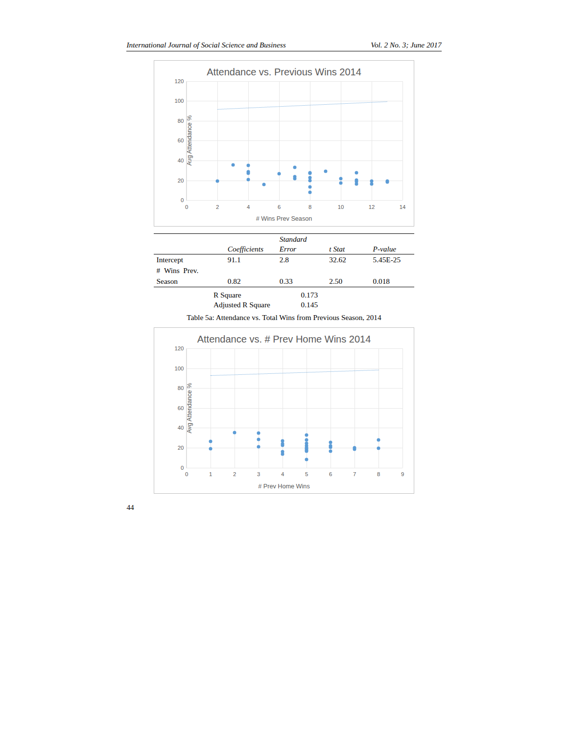International Journal of Social Science and Business
Vol. 2 No. 3; June 2017
Attendance vs. Previous Wins 2014
Avg Attendance %
120
100
80
60
40
20
0
0
2
4
6
8
10
12
14
# Wins Prev Season
| | Coefficients | Standard Error | t Stat | P-value |
| --- | --- | --- | --- | --- |
| Intercept | 91.1 | 2.8 | 32.62 | 5.45E-25 |
| # Wins Prev. | | | | |
| Season | 0.82 | 0.33 | 2.50 | 0.018 |
| R Square | 0.173 |
| Adjusted R Square | 0.145 |
Table 5a: Attendance vs. Total Wins from Previous Season, 2014
Attendance vs. # Prev Home Wins 2014
Avg Attendance %
120
100
80
60
40
20
0
0
1
2
3
4
5
6
7
8
9
# Prev Home Wins
44